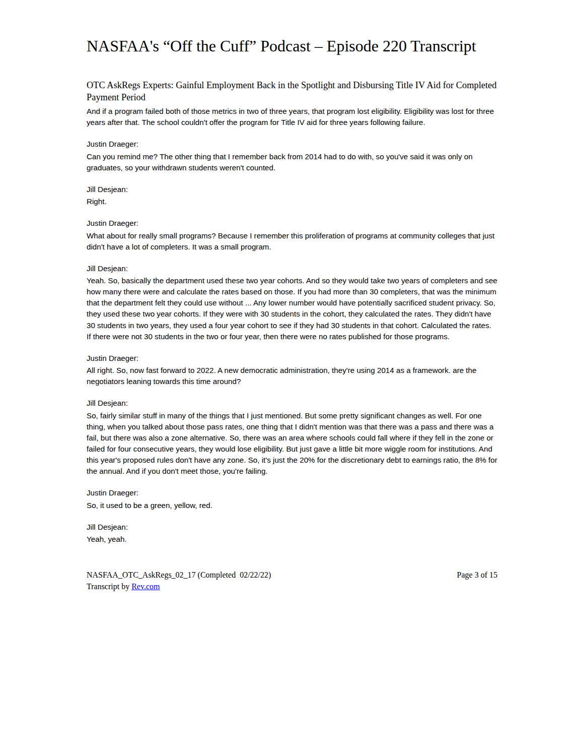NASFAA's “Off the Cuff” Podcast – Episode 220 Transcript
OTC AskRegs Experts: Gainful Employment Back in the Spotlight and Disbursing Title IV Aid for Completed Payment Period
And if a program failed both of those metrics in two of three years, that program lost eligibility. Eligibility was lost for three years after that. The school couldn't offer the program for Title IV aid for three years following failure.
Justin Draeger:
Can you remind me? The other thing that I remember back from 2014 had to do with, so you've said it was only on graduates, so your withdrawn students weren't counted.
Jill Desjean:
Right.
Justin Draeger:
What about for really small programs? Because I remember this proliferation of programs at community colleges that just didn't have a lot of completers. It was a small program.
Jill Desjean:
Yeah. So, basically the department used these two year cohorts. And so they would take two years of completers and see how many there were and calculate the rates based on those. If you had more than 30 completers, that was the minimum that the department felt they could use without ... Any lower number would have potentially sacrificed student privacy. So, they used these two year cohorts. If they were with 30 students in the cohort, they calculated the rates. They didn't have 30 students in two years, they used a four year cohort to see if they had 30 students in that cohort. Calculated the rates. If there were not 30 students in the two or four year, then there were no rates published for those programs.
Justin Draeger:
All right. So, now fast forward to 2022. A new democratic administration, they're using 2014 as a framework. are the negotiators leaning towards this time around?
Jill Desjean:
So, fairly similar stuff in many of the things that I just mentioned. But some pretty significant changes as well. For one thing, when you talked about those pass rates, one thing that I didn't mention was that there was a pass and there was a fail, but there was also a zone alternative. So, there was an area where schools could fall where if they fell in the zone or failed for four consecutive years, they would lose eligibility. But just gave a little bit more wiggle room for institutions. And this year's proposed rules don't have any zone. So, it's just the 20% for the discretionary debt to earnings ratio, the 8% for the annual. And if you don't meet those, you're failing.
Justin Draeger:
So, it used to be a green, yellow, red.
Jill Desjean:
Yeah, yeah.
NASFAA_OTC_AskRegs_02_17 (Completed 02/22/22)
Transcript by Rev.com
Page 3 of 15